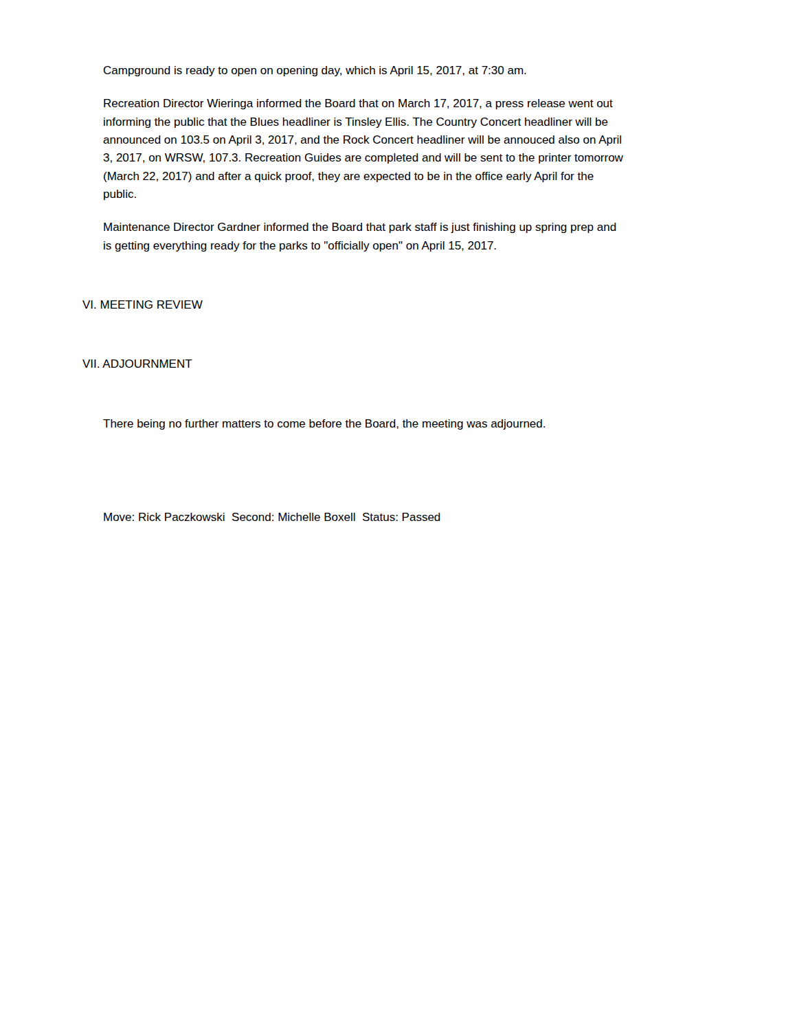Campground is ready to open on opening day, which is April 15, 2017, at 7:30 am.
Recreation Director Wieringa informed the Board that on March 17, 2017, a press release went out informing the public that the Blues headliner is Tinsley Ellis. The Country Concert headliner will be announced on 103.5 on April 3, 2017, and the Rock Concert headliner will be annouced also on April 3, 2017, on WRSW, 107.3. Recreation Guides are completed and will be sent to the printer tomorrow (March 22, 2017) and after a quick proof, they are expected to be in the office early April for the public.
Maintenance Director Gardner informed the Board that park staff is just finishing up spring prep and is getting everything ready for the parks to "officially open" on April 15, 2017.
VI. MEETING REVIEW
VII. ADJOURNMENT
There being no further matters to come before the Board, the meeting was adjourned.
Move: Rick Paczkowski Second: Michelle Boxell Status: Passed